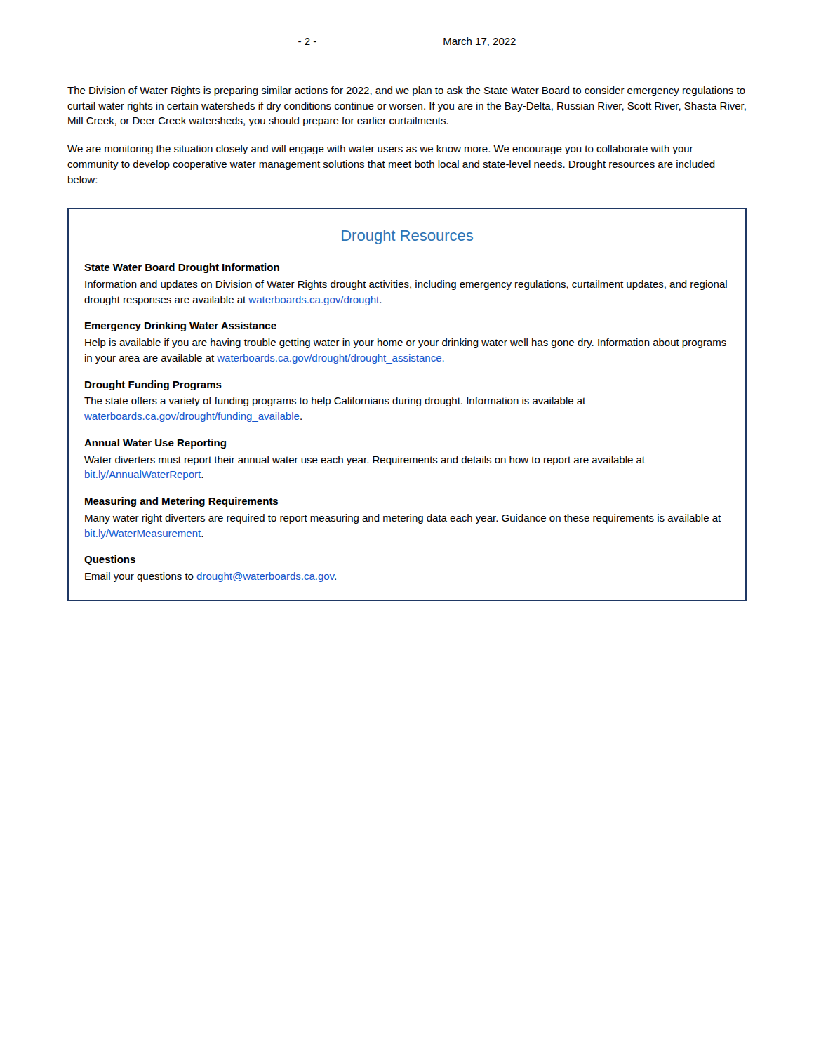- 2 - March 17, 2022
The Division of Water Rights is preparing similar actions for 2022, and we plan to ask the State Water Board to consider emergency regulations to curtail water rights in certain watersheds if dry conditions continue or worsen. If you are in the Bay-Delta, Russian River, Scott River, Shasta River, Mill Creek, or Deer Creek watersheds, you should prepare for earlier curtailments.
We are monitoring the situation closely and will engage with water users as we know more. We encourage you to collaborate with your community to develop cooperative water management solutions that meet both local and state-level needs. Drought resources are included below:
Drought Resources
State Water Board Drought Information
Information and updates on Division of Water Rights drought activities, including emergency regulations, curtailment updates, and regional drought responses are available at waterboards.ca.gov/drought.
Emergency Drinking Water Assistance
Help is available if you are having trouble getting water in your home or your drinking water well has gone dry. Information about programs in your area are available at waterboards.ca.gov/drought/drought_assistance.
Drought Funding Programs
The state offers a variety of funding programs to help Californians during drought. Information is available at waterboards.ca.gov/drought/funding_available.
Annual Water Use Reporting
Water diverters must report their annual water use each year. Requirements and details on how to report are available at bit.ly/AnnualWaterReport.
Measuring and Metering Requirements
Many water right diverters are required to report measuring and metering data each year. Guidance on these requirements is available at bit.ly/WaterMeasurement.
Questions
Email your questions to drought@waterboards.ca.gov.